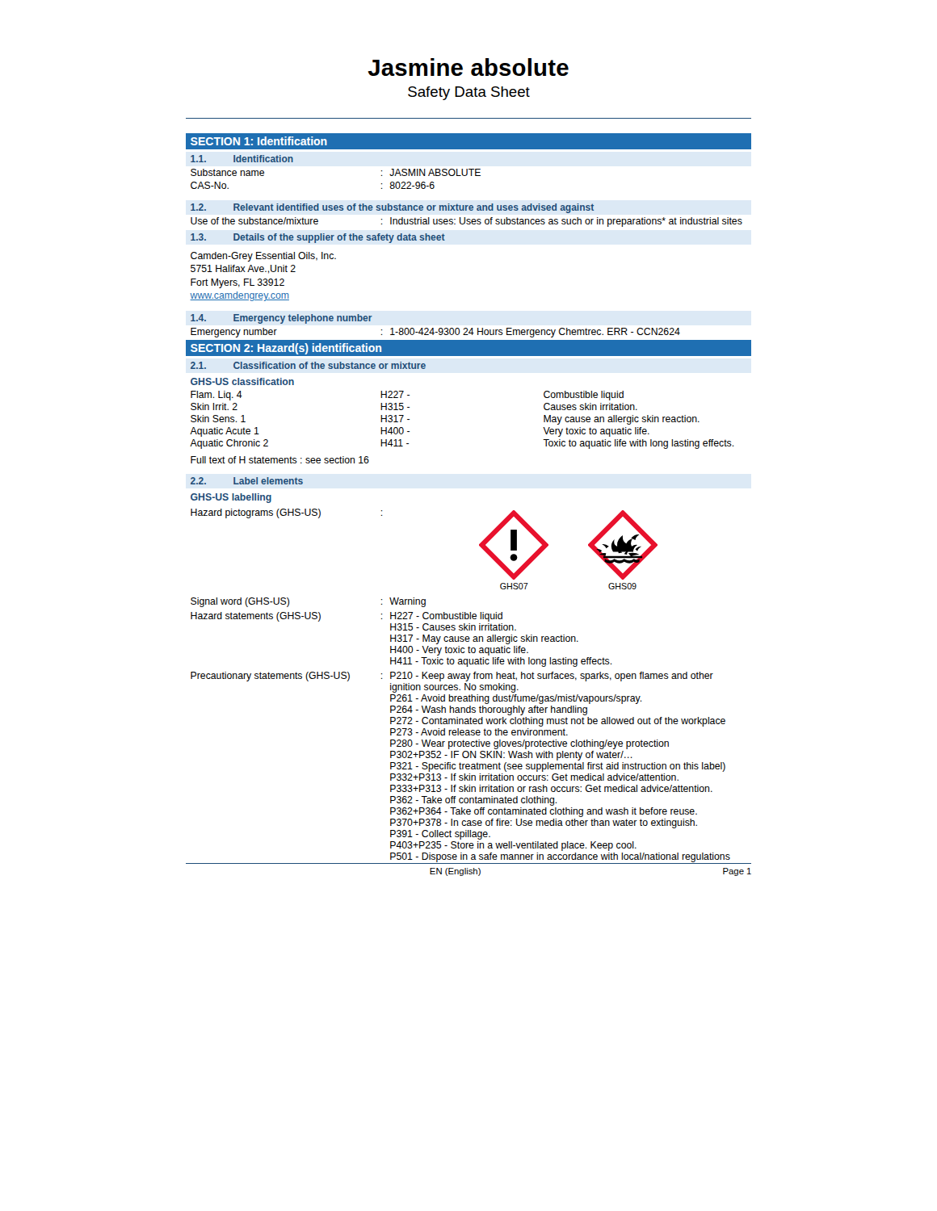Jasmine absolute
Safety Data Sheet
SECTION 1: Identification
1.1. Identification
Substance name
:
JASMIN ABSOLUTE
CAS-No.
:
8022-96-6
1.2. Relevant identified uses of the substance or mixture and uses advised against
Use of the substance/mixture
:
Industrial uses: Uses of substances as such or in preparations* at industrial sites
1.3. Details of the supplier of the safety data sheet
Camden-Grey Essential Oils, Inc.
5751 Halifax Ave.,Unit 2
Fort Myers, FL 33912
www.camdengrey.com
1.4. Emergency telephone number
Emergency number
:
1-800-424-9300 24 Hours Emergency Chemtrec. ERR - CCN2624
SECTION 2: Hazard(s) identification
2.1. Classification of the substance or mixture
GHS-US classification
| Flam. Liq. 4 | H227 - | Combustible liquid |
| Skin Irrit. 2 | H315 - | Causes skin irritation. |
| Skin Sens. 1 | H317 - | May cause an allergic skin reaction. |
| Aquatic Acute 1 | H400 - | Very toxic to aquatic life. |
| Aquatic Chronic 2 | H411 - | Toxic to aquatic life with long lasting effects. |
Full text of H statements : see section 16
2.2. Label elements
GHS-US labelling
Hazard pictograms (GHS-US)
:
GHS07
GHS09
Signal word (GHS-US)
:
Warning
Hazard statements (GHS-US)
:
H227 - Combustible liquid
H315 - Causes skin irritation.
H317 - May cause an allergic skin reaction.
H400 - Very toxic to aquatic life.
H411 - Toxic to aquatic life with long lasting effects.
Precautionary statements (GHS-US)
:
P210 - Keep away from heat, hot surfaces, sparks, open flames and other ignition sources. No smoking.
P261 - Avoid breathing dust/fume/gas/mist/vapours/spray.
P264 - Wash hands thoroughly after handling
P272 - Contaminated work clothing must not be allowed out of the workplace
P273 - Avoid release to the environment.
P280 - Wear protective gloves/protective clothing/eye protection
P302+P352 - IF ON SKIN: Wash with plenty of water/…
P321 - Specific treatment (see supplemental first aid instruction on this label)
P332+P313 - If skin irritation occurs: Get medical advice/attention.
P333+P313 - If skin irritation or rash occurs: Get medical advice/attention.
P362 - Take off contaminated clothing.
P362+P364 - Take off contaminated clothing and wash it before reuse.
P370+P378 - In case of fire: Use media other than water to extinguish.
P391 - Collect spillage.
P403+P235 - Store in a well-ventilated place. Keep cool.
P501 - Dispose in a safe manner in accordance with local/national regulations
EN (English)
Page 1